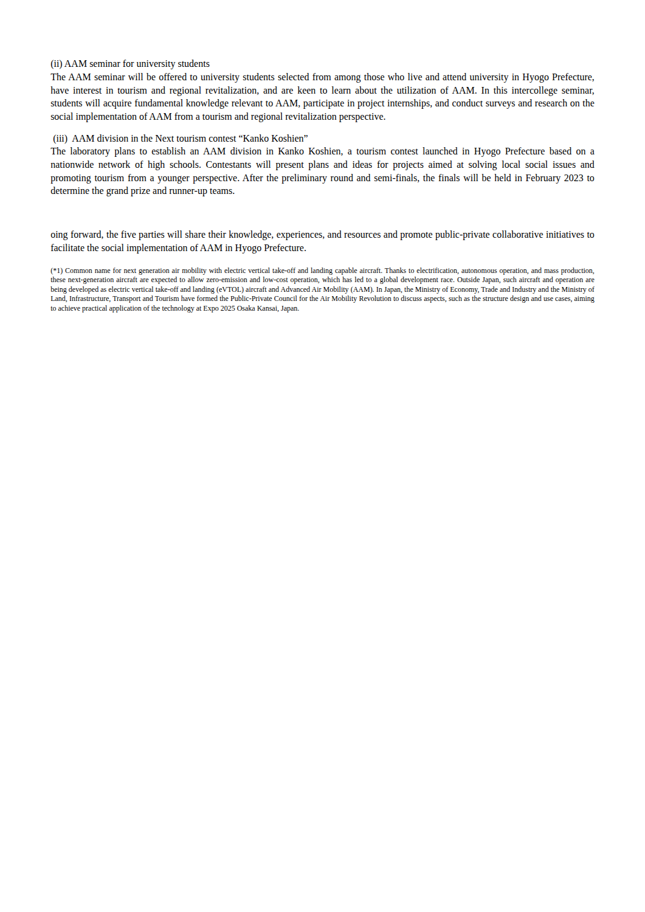(ii) AAM seminar for university students
The AAM seminar will be offered to university students selected from among those who live and attend university in Hyogo Prefecture, have interest in tourism and regional revitalization, and are keen to learn about the utilization of AAM. In this intercollege seminar, students will acquire fundamental knowledge relevant to AAM, participate in project internships, and conduct surveys and research on the social implementation of AAM from a tourism and regional revitalization perspective.
(iii) AAM division in the Next tourism contest “Kanko Koshien”
The laboratory plans to establish an AAM division in Kanko Koshien, a tourism contest launched in Hyogo Prefecture based on a nationwide network of high schools. Contestants will present plans and ideas for projects aimed at solving local social issues and promoting tourism from a younger perspective. After the preliminary round and semi-finals, the finals will be held in February 2023 to determine the grand prize and runner-up teams.
oing forward, the five parties will share their knowledge, experiences, and resources and promote public-private collaborative initiatives to facilitate the social implementation of AAM in Hyogo Prefecture.
(*1) Common name for next generation air mobility with electric vertical take-off and landing capable aircraft. Thanks to electrification, autonomous operation, and mass production, these next-generation aircraft are expected to allow zero-emission and low-cost operation, which has led to a global development race. Outside Japan, such aircraft and operation are being developed as electric vertical take-off and landing (eVTOL) aircraft and Advanced Air Mobility (AAM). In Japan, the Ministry of Economy, Trade and Industry and the Ministry of Land, Infrastructure, Transport and Tourism have formed the Public-Private Council for the Air Mobility Revolution to discuss aspects, such as the structure design and use cases, aiming to achieve practical application of the technology at Expo 2025 Osaka Kansai, Japan.